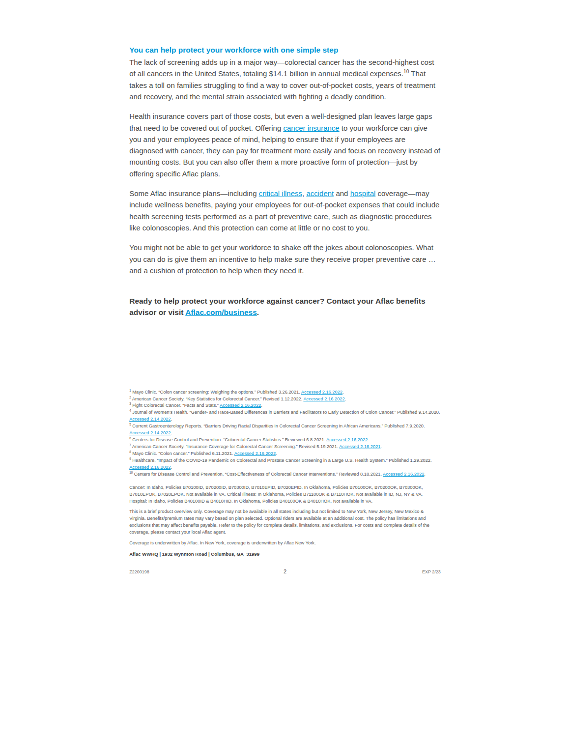You can help protect your workforce with one simple step
The lack of screening adds up in a major way—colorectal cancer has the second-highest cost of all cancers in the United States, totaling $14.1 billion in annual medical expenses.10 That takes a toll on families struggling to find a way to cover out-of-pocket costs, years of treatment and recovery, and the mental strain associated with fighting a deadly condition.
Health insurance covers part of those costs, but even a well-designed plan leaves large gaps that need to be covered out of pocket. Offering cancer insurance to your workforce can give you and your employees peace of mind, helping to ensure that if your employees are diagnosed with cancer, they can pay for treatment more easily and focus on recovery instead of mounting costs. But you can also offer them a more proactive form of protection—just by offering specific Aflac plans.
Some Aflac insurance plans—including critical illness, accident and hospital coverage—may include wellness benefits, paying your employees for out-of-pocket expenses that could include health screening tests performed as a part of preventive care, such as diagnostic procedures like colonoscopies. And this protection can come at little or no cost to you.
You might not be able to get your workforce to shake off the jokes about colonoscopies. What you can do is give them an incentive to help make sure they receive proper preventive care … and a cushion of protection to help when they need it.
Ready to help protect your workforce against cancer? Contact your Aflac benefits advisor or visit Aflac.com/business.
1 Mayo Clinic. “Colon cancer screening: Weighing the options.” Published 3.26.2021. Accessed 2.16.2022. 2 American Cancer Society. “Key Statistics for Colorectal Cancer.” Revised 1.12.2022. Accessed 2.16.2022. 3 Fight Colorectal Cancer. “Facts and Stats.” Accessed 2.16.2022. 4 Journal of Women’s Health. “Gender- and Race-Based Differences in Barriers and Facilitators to Early Detection of Colon Cancer.” Published 9.14.2020. Accessed 2.14.2022. 5 Current Gastroenterology Reports. “Barriers Driving Racial Disparities in Colorectal Cancer Screening in African Americans.” Published 7.9.2020. Accessed 2.14.2022. 6 Centers for Disease Control and Prevention. “Colorectal Cancer Statistics.” Reviewed 6.8.2021. Accessed 2.16.2022. 7 American Cancer Society. “Insurance Coverage for Colorectal Cancer Screening.” Revised 5.19.2021. Accessed 2.16.2021. 8 Mayo Clinic. “Colon cancer.” Published 6.11.2021. Accessed 2.16.2022. 9 Healthcare. “Impact of the COVID-19 Pandemic on Colorectal and Prostate Cancer Screening in a Large U.S. Health System.” Published 1.29.2022. Accessed 2.16.2022. 10 Centers for Disease Control and Prevention. “Cost-Effectiveness of Colorectal Cancer Interventions.” Reviewed 8.18.2021. Accessed 2.16.2022.
Cancer: In Idaho, Policies B70100ID, B70200ID, B70300ID, B7010EPID, B7020EPID. In Oklahoma, Policies B70100OK, B70200OK, B70300OK, B7010EPOK, B7020EPOK. Not available in VA. Critical Illness: In Oklahoma, Policies B71100OK & B7110HOK. Not available in ID, NJ, NY & VA. Hospital: In Idaho, Policies B40100ID & B4010HID. In Oklahoma, Policies B40100OK & B4010HOK. Not available in VA.
This is a brief product overview only. Coverage may not be available in all states including but not limited to New York, New Jersey, New Mexico & Virginia. Benefits/premium rates may vary based on plan selected. Optional riders are available at an additional cost. The policy has limitations and exclusions that may affect benefits payable. Refer to the policy for complete details, limitations, and exclusions. For costs and complete details of the coverage, please contact your local Aflac agent.
Coverage is underwritten by Aflac. In New York, coverage is underwritten by Aflac New York.
Aflac WWHQ | 1932 Wynnton Road | Columbus, GA 31999
2
Z2200198
EXP 2/23